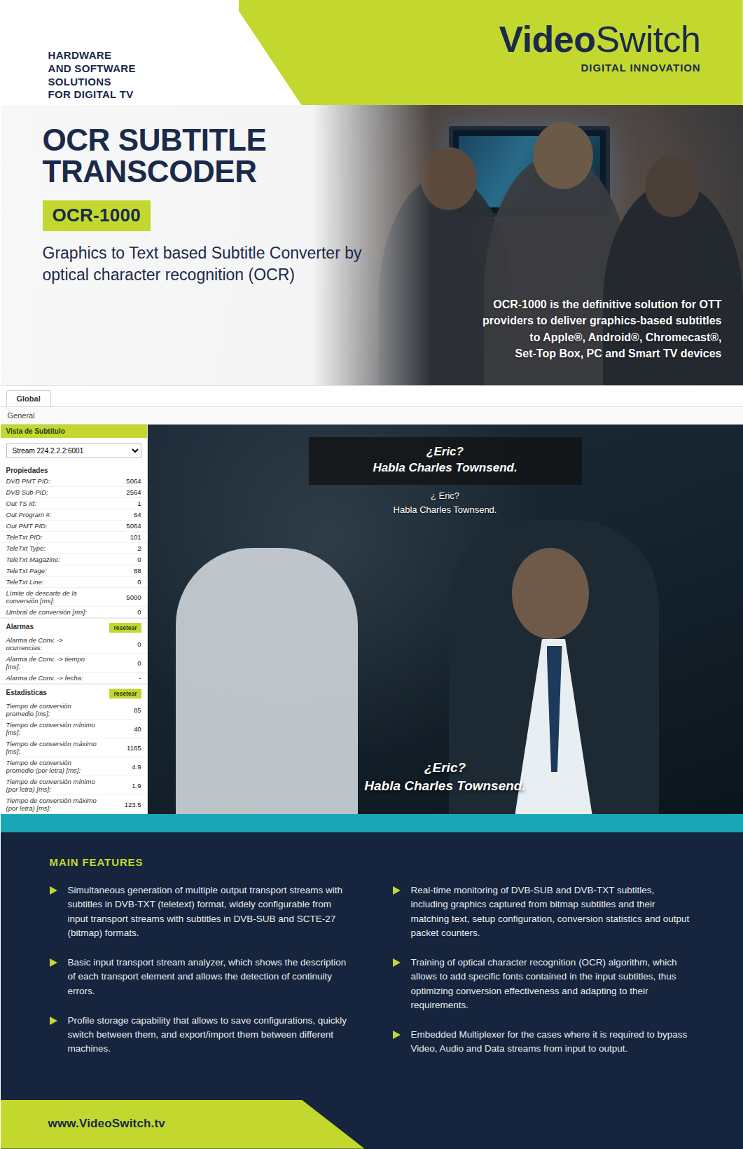Hardware
and Software
Solutions
for Digital TV
VideoSwitch
DIGITAL INNOVATION
OCR Subtitle
Transcoder
OCR-1000
Graphics to Text based Subtitle Converter by optical character recognition (OCR)
OCR-1000 is the definitive solution for OTT
providers to deliver graphics-based subtitles
to Apple®, Android®, Chromecast®,
Set-Top Box, PC and Smart TV devices
Global
General
Vista de Subtítulo
Stream 224.2.2.2:6001
Propiedades
| DVB PMT PID: | 5064 |
| DVB Sub PID: | 2564 |
| Out TS Id: | 1 |
| Out Program #: | 64 |
| Out PMT PID: | 5064 |
| TeleTxt PID: | 101 |
| TeleTxt Type: | 2 |
| TeleTxt Magazine: | 0 |
| TeleTxt Page: | 88 |
| TeleTxt Line: | 0 |
| Límite de descarte de la conversión [ms]: | 5000 |
| Umbral de conversión [ms]: | 0 |
Alarmas resetear
| Alarma de Conv. -> ocurrencias: | 0 |
| Alarma de Conv. -> tiempo [ms]: | 0 |
| Alarma de Conv. -> fecha: | - |
Estadísticas resetear
| Tiempo de conversión promedio [ms]: | 85 |
| Tiempo de conversión mínimo [ms]: | 40 |
| Tiempo de conversión máximo [ms]: | 1165 |
| Tiempo de conversión promedio (por letra) [ms]: | 4.9 |
| Tiempo de conversión mínimo (por letra) [ms]: | 1.9 |
| Tiempo de conversión máximo (por letra) [ms]: | 123.5 |
¿Eric?
Habla Charles Townsend.
¿ Eric?
Habla Charles Townsend.
¿Eric?
Habla Charles Townsend.
Main Features
Simultaneous generation of multiple output transport streams with subtitles in DVB-TXT (teletext) format, widely configurable from input transport streams with subtitles in DVB-SUB and SCTE-27 (bitmap) formats.
Basic input transport stream analyzer, which shows the description of each transport element and allows the detection of continuity errors.
Profile storage capability that allows to save configurations, quickly switch between them, and export/import them between different machines.
Real-time monitoring of DVB-SUB and DVB-TXT subtitles, including graphics captured from bitmap subtitles and their matching text, setup configuration, conversion statistics and output packet counters.
Training of optical character recognition (OCR) algorithm, which allows to add specific fonts contained in the input subtitles, thus optimizing conversion effectiveness and adapting to their requirements.
Embedded Multiplexer for the cases where it is required to bypass Video, Audio and Data streams from input to output.
www.VideoSwitch.tv